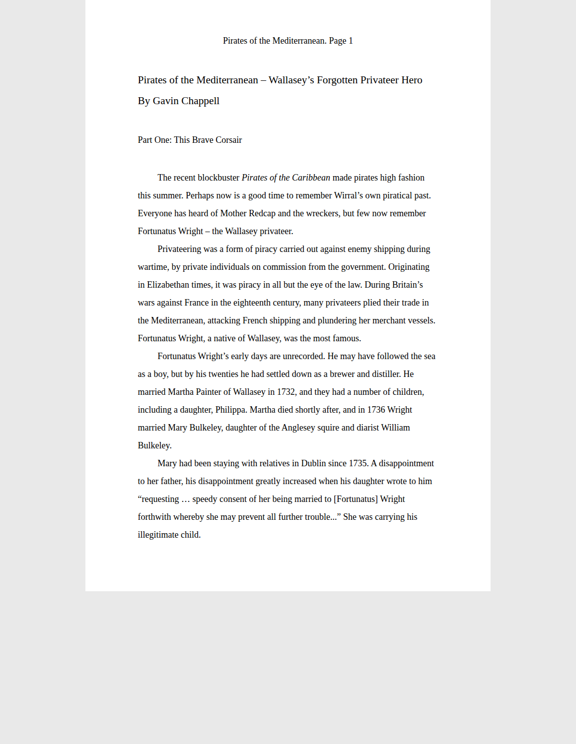Pirates of the Mediterranean. Page 1
Pirates of the Mediterranean – Wallasey’s Forgotten Privateer Hero
By Gavin Chappell
Part One: This Brave Corsair
The recent blockbuster Pirates of the Caribbean made pirates high fashion this summer. Perhaps now is a good time to remember Wirral’s own piratical past. Everyone has heard of Mother Redcap and the wreckers, but few now remember Fortunatus Wright – the Wallasey privateer.
Privateering was a form of piracy carried out against enemy shipping during wartime, by private individuals on commission from the government. Originating in Elizabethan times, it was piracy in all but the eye of the law. During Britain’s wars against France in the eighteenth century, many privateers plied their trade in the Mediterranean, attacking French shipping and plundering her merchant vessels. Fortunatus Wright, a native of Wallasey, was the most famous.
Fortunatus Wright’s early days are unrecorded. He may have followed the sea as a boy, but by his twenties he had settled down as a brewer and distiller. He married Martha Painter of Wallasey in 1732, and they had a number of children, including a daughter, Philippa. Martha died shortly after, and in 1736 Wright married Mary Bulkeley, daughter of the Anglesey squire and diarist William Bulkeley.
Mary had been staying with relatives in Dublin since 1735. A disappointment to her father, his disappointment greatly increased when his daughter wrote to him “requesting … speedy consent of her being married to [Fortunatus] Wright forthwith whereby she may prevent all further trouble...” She was carrying his illegitimate child.